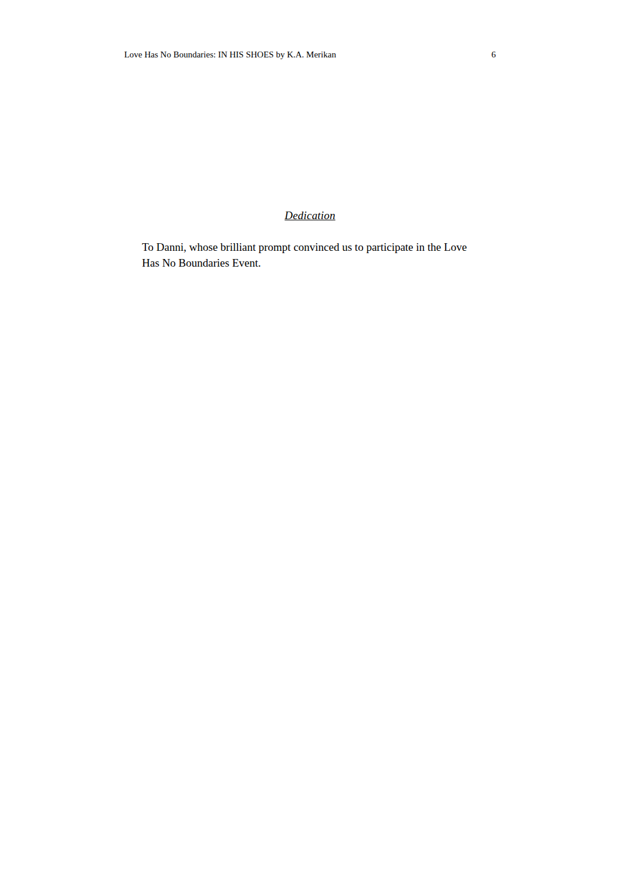Love Has No Boundaries: IN HIS SHOES by K.A. Merikan 6
Dedication
To Danni, whose brilliant prompt convinced us to participate in the Love Has No Boundaries Event.